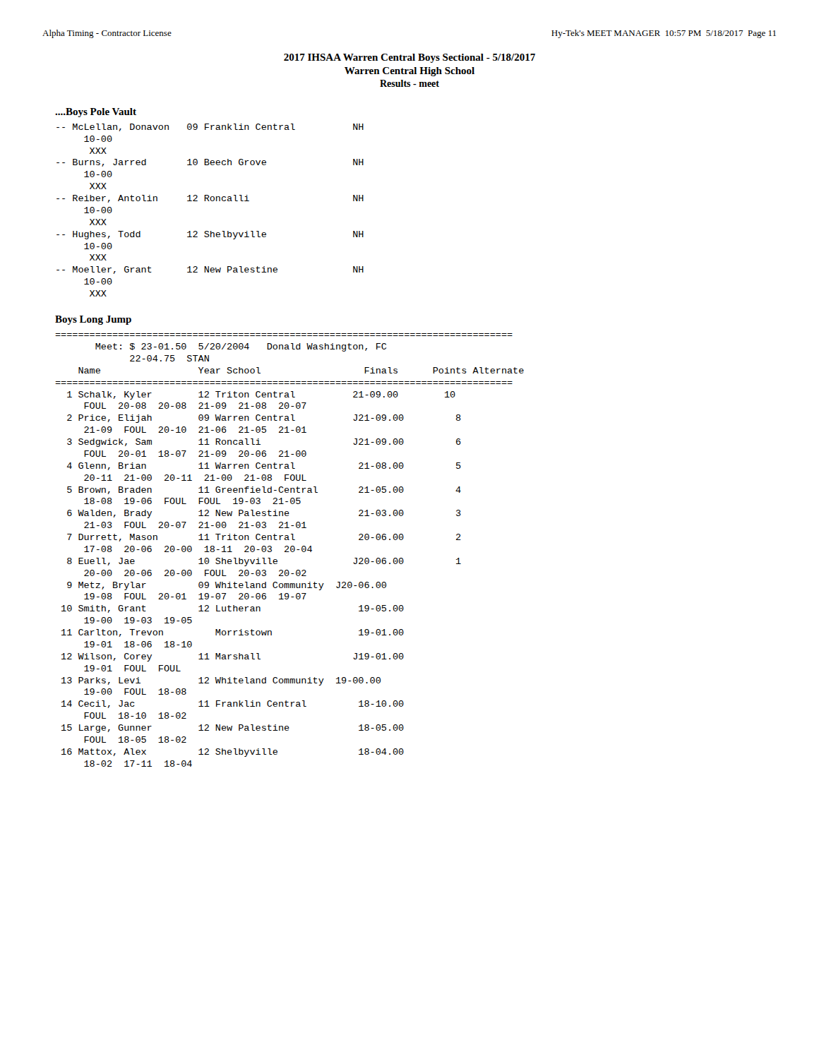Alpha Timing - Contractor License Hy-Tek's MEET MANAGER 10:57 PM 5/18/2017 Page 11
2017 IHSAA Warren Central Boys Sectional - 5/18/2017
Warren Central High School
Results - meet
....Boys Pole Vault
-- McLellan, Donavon   09 Franklin Central          NH
     10-00
      XXX
-- Burns, Jarred       10 Beech Grove               NH
     10-00
      XXX
-- Reiber, Antolin     12 Roncalli                  NH
     10-00
      XXX
-- Hughes, Todd        12 Shelbyville               NH
     10-00
      XXX
-- Moeller, Grant      12 New Palestine             NH
     10-00
      XXX
Boys Long Jump
================================================================================
       Meet: $ 23-01.50  5/20/2004   Donald Washington, FC
             22-04.75  STAN
    Name                 Year School                  Finals      Points Alternate
================================================================================
  1 Schalk, Kyler        12 Triton Central          21-09.00        10
     FOUL  20-08  20-08  21-09  21-08  20-07
  2 Price, Elijah        09 Warren Central          J21-09.00         8
     21-09  FOUL  20-10  21-06  21-05  21-01
  3 Sedgwick, Sam        11 Roncalli                J21-09.00         6
     FOUL  20-01  18-07  21-09  20-06  21-00
  4 Glenn, Brian         11 Warren Central           21-08.00         5
     20-11  21-00  20-11  21-00  21-08  FOUL
  5 Brown, Braden        11 Greenfield-Central       21-05.00         4
     18-08  19-06  FOUL  FOUL  19-03  21-05
  6 Walden, Brady        12 New Palestine            21-03.00         3
     21-03  FOUL  20-07  21-00  21-03  21-01
  7 Durrett, Mason       11 Triton Central           20-06.00         2
     17-08  20-06  20-00  18-11  20-03  20-04
  8 Euell, Jae           10 Shelbyville             J20-06.00         1
     20-00  20-06  20-00  FOUL  20-03  20-02
  9 Metz, Brylar         09 Whiteland Community  J20-06.00
     19-08  FOUL  20-01  19-07  20-06  19-07
 10 Smith, Grant         12 Lutheran                 19-05.00
     19-00  19-03  19-05
 11 Carlton, Trevon         Morristown               19-01.00
     19-01  18-06  18-10
 12 Wilson, Corey        11 Marshall                J19-01.00
     19-01  FOUL  FOUL
 13 Parks, Levi          12 Whiteland Community  19-00.00
     19-00  FOUL  18-08
 14 Cecil, Jac           11 Franklin Central         18-10.00
     FOUL  18-10  18-02
 15 Large, Gunner        12 New Palestine            18-05.00
     FOUL  18-05  18-02
 16 Mattox, Alex         12 Shelbyville              18-04.00
     18-02  17-11  18-04